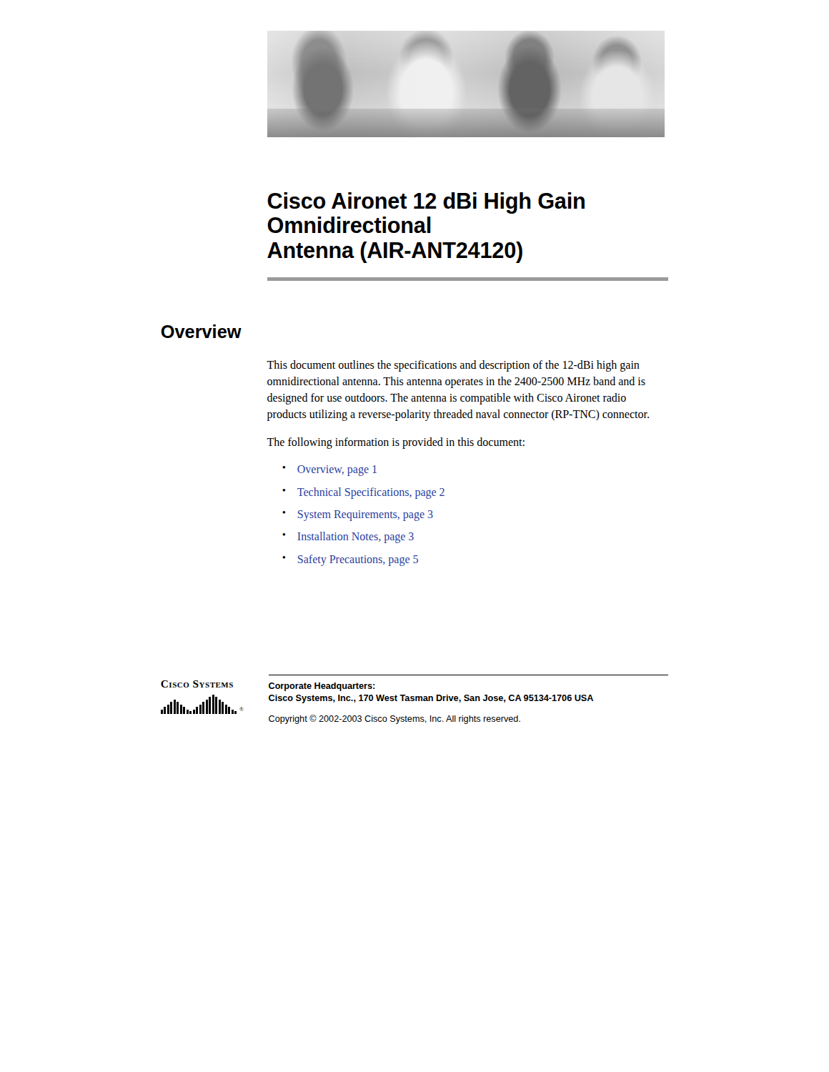Cisco Aironet 12 dBi High Gain Omnidirectional
Antenna (AIR-ANT24120)
Overview
This document outlines the specifications and description of the 12-dBi high gain omnidirectional antenna. This antenna operates in the 2400-2500 MHz band and is designed for use outdoors. The antenna is compatible with Cisco Aironet radio products utilizing a reverse-polarity threaded naval connector (RP-TNC) connector.
The following information is provided in this document:
Overview, page 1
Technical Specifications, page 2
System Requirements, page 3
Installation Notes, page 3
Safety Precautions, page 5
Cisco Systems
®
Corporate Headquarters:
Cisco Systems, Inc., 170 West Tasman Drive, San Jose, CA 95134-1706 USA
Copyright © 2002-2003 Cisco Systems, Inc. All rights reserved.